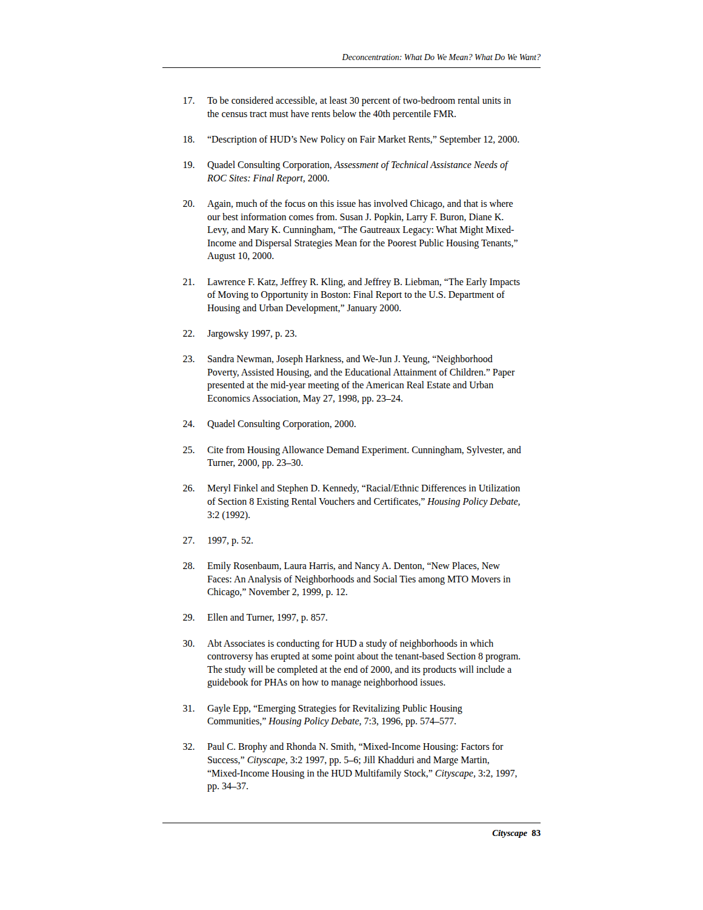Deconcentration: What Do We Mean? What Do We Want?
17. To be considered accessible, at least 30 percent of two-bedroom rental units in the census tract must have rents below the 40th percentile FMR.
18.“Description of HUD’s New Policy on Fair Market Rents,” September 12, 2000.
19. Quadel Consulting Corporation, Assessment of Technical Assistance Needs of ROC Sites: Final Report, 2000.
20. Again, much of the focus on this issue has involved Chicago, and that is where our best information comes from. Susan J. Popkin, Larry F. Buron, Diane K. Levy, and Mary K. Cunningham, “The Gautreaux Legacy: What Might Mixed-Income and Dispersal Strategies Mean for the Poorest Public Housing Tenants,” August 10, 2000.
21. Lawrence F. Katz, Jeffrey R. Kling, and Jeffrey B. Liebman, “The Early Impacts of Moving to Opportunity in Boston: Final Report to the U.S. Department of Housing and Urban Development,” January 2000.
22. Jargowsky 1997, p. 23.
23. Sandra Newman, Joseph Harkness, and We-Jun J. Yeung, “Neighborhood Poverty, Assisted Housing, and the Educational Attainment of Children.” Paper presented at the mid-year meeting of the American Real Estate and Urban Economics Association, May 27, 1998, pp. 23–24.
24. Quadel Consulting Corporation, 2000.
25. Cite from Housing Allowance Demand Experiment. Cunningham, Sylvester, and Turner, 2000, pp. 23–30.
26. Meryl Finkel and Stephen D. Kennedy, “Racial/Ethnic Differences in Utilization of Section 8 Existing Rental Vouchers and Certificates,” Housing Policy Debate, 3:2 (1992).
27. 1997, p. 52.
28. Emily Rosenbaum, Laura Harris, and Nancy A. Denton, “New Places, New Faces: An Analysis of Neighborhoods and Social Ties among MTO Movers in Chicago,” November 2, 1999, p. 12.
29. Ellen and Turner, 1997, p. 857.
30. Abt Associates is conducting for HUD a study of neighborhoods in which controversy has erupted at some point about the tenant-based Section 8 program. The study will be completed at the end of 2000, and its products will include a guidebook for PHAs on how to manage neighborhood issues.
31. Gayle Epp, “Emerging Strategies for Revitalizing Public Housing Communities,” Housing Policy Debate, 7:3, 1996, pp. 574–577.
32. Paul C. Brophy and Rhonda N. Smith, “Mixed-Income Housing: Factors for Success,” Cityscape, 3:2 1997, pp. 5–6; Jill Khadduri and Marge Martin, “Mixed-Income Housing in the HUD Multifamily Stock,” Cityscape, 3:2, 1997, pp. 34–37.
Cityscape 83